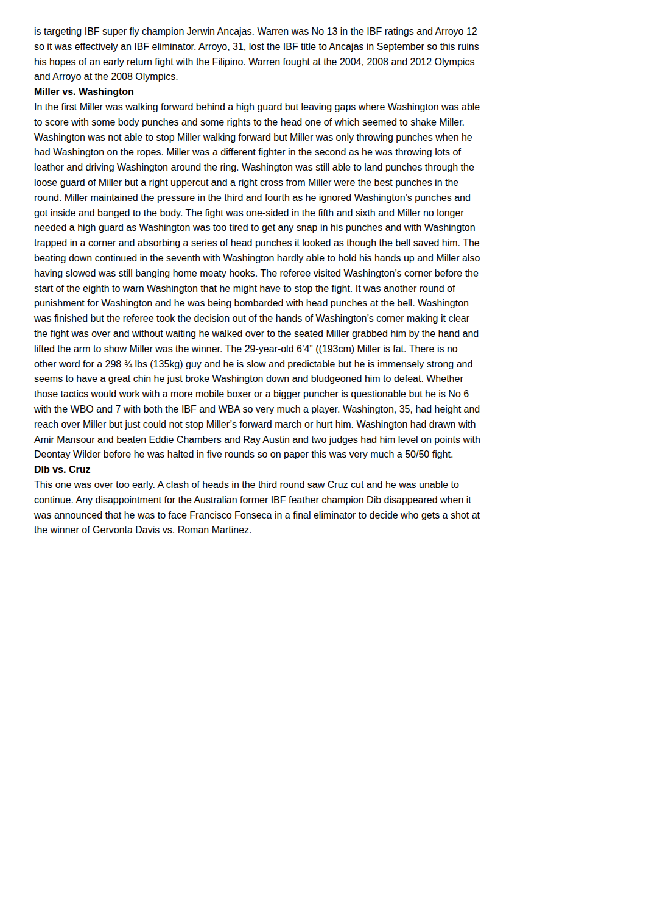is targeting IBF super fly champion Jerwin Ancajas. Warren was No 13 in the IBF ratings and Arroyo 12 so it was effectively an IBF eliminator. Arroyo, 31, lost the IBF title to Ancajas in September so this ruins his hopes of an early return fight with the Filipino. Warren fought at the 2004, 2008 and 2012 Olympics and Arroyo at the 2008 Olympics.
Miller vs. Washington
In the first Miller was walking forward behind a high guard but leaving gaps where Washington was able to score with some body punches and some rights to the head one of which seemed to shake Miller. Washington was not able to stop Miller walking forward but Miller was only throwing punches when he had Washington on the ropes. Miller was a different fighter in the second as he was throwing lots of leather and driving Washington around the ring. Washington was still able to land punches through the loose guard of Miller but a right uppercut and a right cross from Miller were the best punches in the round. Miller maintained the pressure in the third and fourth as he ignored Washington’s punches and got inside and banged to the body. The fight was one-sided in the fifth and sixth and Miller no longer needed a high guard as Washington was too tired to get any snap in his punches and with Washington trapped in a corner and absorbing a series of head punches it looked as though the bell saved him. The beating down continued in the seventh with Washington hardly able to hold his hands up and Miller also having slowed was still banging home meaty hooks. The referee visited Washington’s corner before the start of the eighth to warn Washington that he might have to stop the fight. It was another round of punishment for Washington and he was being bombarded with head punches at the bell. Washington was finished but the referee took the decision out of the hands of Washington’s corner making it clear the fight was over and without waiting he walked over to the seated Miller grabbed him by the hand and lifted the arm to show Miller was the winner. The 29-year-old 6’4” ((193cm) Miller is fat. There is no other word for a 298 ¾ lbs (135kg) guy and he is slow and predictable but he is immensely strong and seems to have a great chin he just broke Washington down and bludgeoned him to defeat. Whether those tactics would work with a more mobile boxer or a bigger puncher is questionable but he is No 6 with the WBO and 7 with both the IBF and WBA so very much a player. Washington, 35, had height and reach over Miller but just could not stop Miller’s forward march or hurt him. Washington had drawn with Amir Mansour and beaten Eddie Chambers and Ray Austin and two judges had him level on points with Deontay Wilder before he was halted in five rounds so on paper this was very much a 50/50 fight.
Dib vs. Cruz
This one was over too early. A clash of heads in the third round saw Cruz cut and he was unable to continue. Any disappointment for the Australian former IBF feather champion Dib disappeared when it was announced that he was to face Francisco Fonseca in a final eliminator to decide who gets a shot at the winner of Gervonta Davis vs. Roman Martinez.